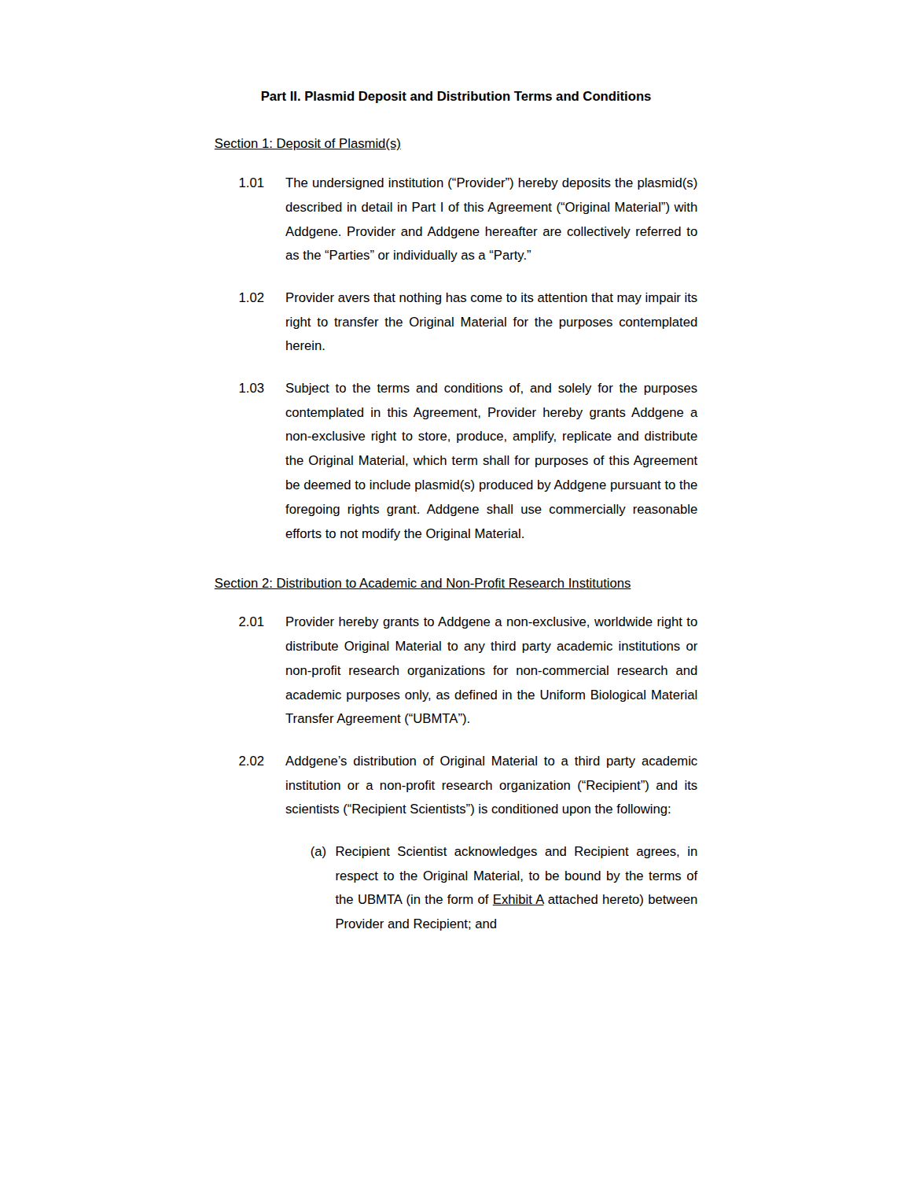Part II. Plasmid Deposit and Distribution Terms and Conditions
Section 1: Deposit of Plasmid(s)
1.01
The undersigned institution (“Provider”) hereby deposits the plasmid(s) described in detail in Part I of this Agreement (“Original Material”) with Addgene. Provider and Addgene hereafter are collectively referred to as the “Parties” or individually as a “Party.”
1.02
Provider avers that nothing has come to its attention that may impair its right to transfer the Original Material for the purposes contemplated herein.
1.03
Subject to the terms and conditions of, and solely for the purposes contemplated in this Agreement, Provider hereby grants Addgene a non-exclusive right to store, produce, amplify, replicate and distribute the Original Material, which term shall for purposes of this Agreement be deemed to include plasmid(s) produced by Addgene pursuant to the foregoing rights grant. Addgene shall use commercially reasonable efforts to not modify the Original Material.
Section 2: Distribution to Academic and Non-Profit Research Institutions
2.01
Provider hereby grants to Addgene a non-exclusive, worldwide right to distribute Original Material to any third party academic institutions or non-profit research organizations for non-commercial research and academic purposes only, as defined in the Uniform Biological Material Transfer Agreement (“UBMTA”).
2.02
Addgene’s distribution of Original Material to a third party academic institution or a non-profit research organization (“Recipient”) and its scientists (“Recipient Scientists”) is conditioned upon the following:
(a)
Recipient Scientist acknowledges and Recipient agrees, in respect to the Original Material, to be bound by the terms of the UBMTA (in the form of Exhibit A attached hereto) between Provider and Recipient; and